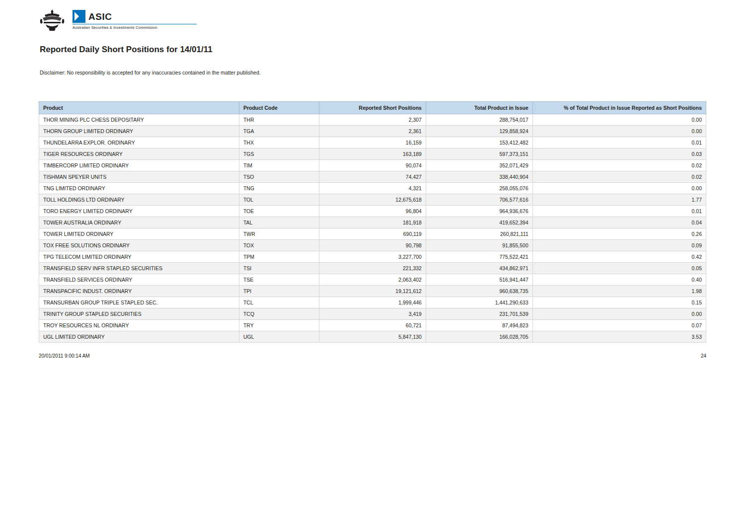ASIC
Australian Securities & Investments Commission
Reported Daily Short Positions for 14/01/11
Disclaimer: No responsibility is accepted for any inaccuracies contained in the matter published.
| Product | Product Code | Reported Short Positions | Total Product in Issue | % of Total Product in Issue Reported as Short Positions |
| --- | --- | --- | --- | --- |
| THOR MINING PLC CHESS DEPOSITARY | THR | 2,307 | 288,754,017 | 0.00 |
| THORN GROUP LIMITED ORDINARY | TGA | 2,361 | 129,858,924 | 0.00 |
| THUNDELARRA EXPLOR. ORDINARY | THX | 16,159 | 153,412,482 | 0.01 |
| TIGER RESOURCES ORDINARY | TGS | 163,189 | 597,373,151 | 0.03 |
| TIMBERCORP LIMITED ORDINARY | TIM | 90,074 | 352,071,429 | 0.02 |
| TISHMAN SPEYER UNITS | TSO | 74,427 | 338,440,904 | 0.02 |
| TNG LIMITED ORDINARY | TNG | 4,321 | 258,055,076 | 0.00 |
| TOLL HOLDINGS LTD ORDINARY | TOL | 12,675,618 | 706,577,616 | 1.77 |
| TORO ENERGY LIMITED ORDINARY | TOE | 96,804 | 964,936,676 | 0.01 |
| TOWER AUSTRALIA ORDINARY | TAL | 181,918 | 419,652,394 | 0.04 |
| TOWER LIMITED ORDINARY | TWR | 690,119 | 260,821,111 | 0.26 |
| TOX FREE SOLUTIONS ORDINARY | TOX | 90,798 | 91,855,500 | 0.09 |
| TPG TELECOM LIMITED ORDINARY | TPM | 3,227,700 | 775,522,421 | 0.42 |
| TRANSFIELD SERV INFR STAPLED SECURITIES | TSI | 221,332 | 434,862,971 | 0.05 |
| TRANSFIELD SERVICES ORDINARY | TSE | 2,063,402 | 516,941,447 | 0.40 |
| TRANSPACIFIC INDUST. ORDINARY | TPI | 19,121,612 | 960,638,735 | 1.98 |
| TRANSURBAN GROUP TRIPLE STAPLED SEC. | TCL | 1,999,446 | 1,441,290,633 | 0.15 |
| TRINITY GROUP STAPLED SECURITIES | TCQ | 3,419 | 231,701,539 | 0.00 |
| TROY RESOURCES NL ORDINARY | TRY | 60,721 | 87,494,823 | 0.07 |
| UGL LIMITED ORDINARY | UGL | 5,847,130 | 166,028,705 | 3.53 |
20/01/2011 9:00:14 AM
24